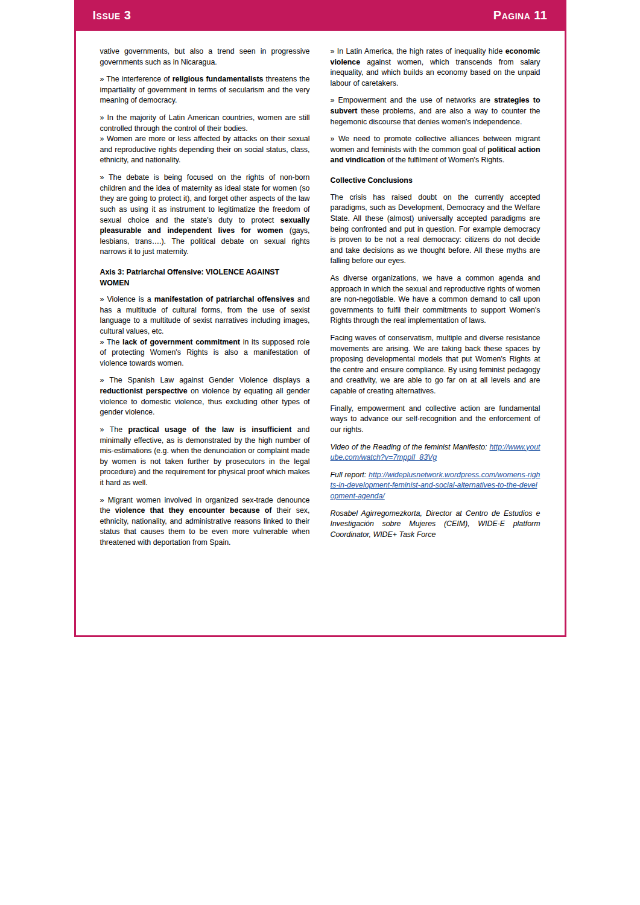Issue 3 Pagina 11
vative governments, but also a trend seen in progressive governments such as in Nicaragua.
» The interference of religious fundamentalists threatens the impartiality of government in terms of secularism and the very meaning of democracy.
» In the majority of Latin American countries, women are still controlled through the control of their bodies.
» Women are more or less affected by attacks on their sexual and reproductive rights depending their on social status, class, ethnicity, and nationality.
» The debate is being focused on the rights of non-born children and the idea of maternity as ideal state for women (so they are going to protect it), and forget other aspects of the law such as using it as instrument to legitimatize the freedom of sexual choice and the state's duty to protect sexually pleasurable and independent lives for women (gays, lesbians, trans….). The political debate on sexual rights narrows it to just maternity.
Axis 3: Patriarchal Offensive: VIOLENCE AGAINST WOMEN
» Violence is a manifestation of patriarchal offensives and has a multitude of cultural forms, from the use of sexist language to a multitude of sexist narratives including images, cultural values, etc.
» The lack of government commitment in its supposed role of protecting Women's Rights is also a manifestation of violence towards women.
» The Spanish Law against Gender Violence displays a reductionist perspective on violence by equating all gender violence to domestic violence, thus excluding other types of gender violence.
» The practical usage of the law is insufficient and minimally effective, as is demonstrated by the high number of mis-estimations (e.g. when the denunciation or complaint made by women is not taken further by prosecutors in the legal procedure) and the requirement for physical proof which makes it hard as well.
» Migrant women involved in organized sex-trade denounce the violence that they encounter because of their sex, ethnicity, nationality, and administrative reasons linked to their status that causes them to be even more vulnerable when threatened with deportation from Spain.
» In Latin America, the high rates of inequality hide economic violence against women, which transcends from salary inequality, and which builds an economy based on the unpaid labour of caretakers.
» Empowerment and the use of networks are strategies to subvert these problems, and are also a way to counter the hegemonic discourse that denies women's independence.
» We need to promote collective alliances between migrant women and feminists with the common goal of political action and vindication of the fulfilment of Women's Rights.
Collective Conclusions
The crisis has raised doubt on the currently accepted paradigms, such as Development, Democracy and the Welfare State. All these (almost) universally accepted paradigms are being confronted and put in question. For example democracy is proven to be not a real democracy: citizens do not decide and take decisions as we thought before. All these myths are falling before our eyes.
As diverse organizations, we have a common agenda and approach in which the sexual and reproductive rights of women are non-negotiable. We have a common demand to call upon governments to fulfil their commitments to support Women's Rights through the real implementation of laws.
Facing waves of conservatism, multiple and diverse resistance movements are arising. We are taking back these spaces by proposing developmental models that put Women's Rights at the centre and ensure compliance. By using feminist pedagogy and creativity, we are able to go far on at all levels and are capable of creating alternatives.
Finally, empowerment and collective action are fundamental ways to advance our self-recognition and the enforcement of our rights.
Video of the Reading of the feminist Manifesto: http://www.youtube.com/watch?v=7mpplI_83Vg
Full report: http://wideplusnetwork.wordpress.com/womens-rights-in-development-feminist-and-social-alternatives-to-the-development-agenda/
Rosabel Agirregomezkorta, Director at Centro de Estudios e Investigación sobre Mujeres (CEIM), WIDE-E platform Coordinator, WIDE+ Task Force